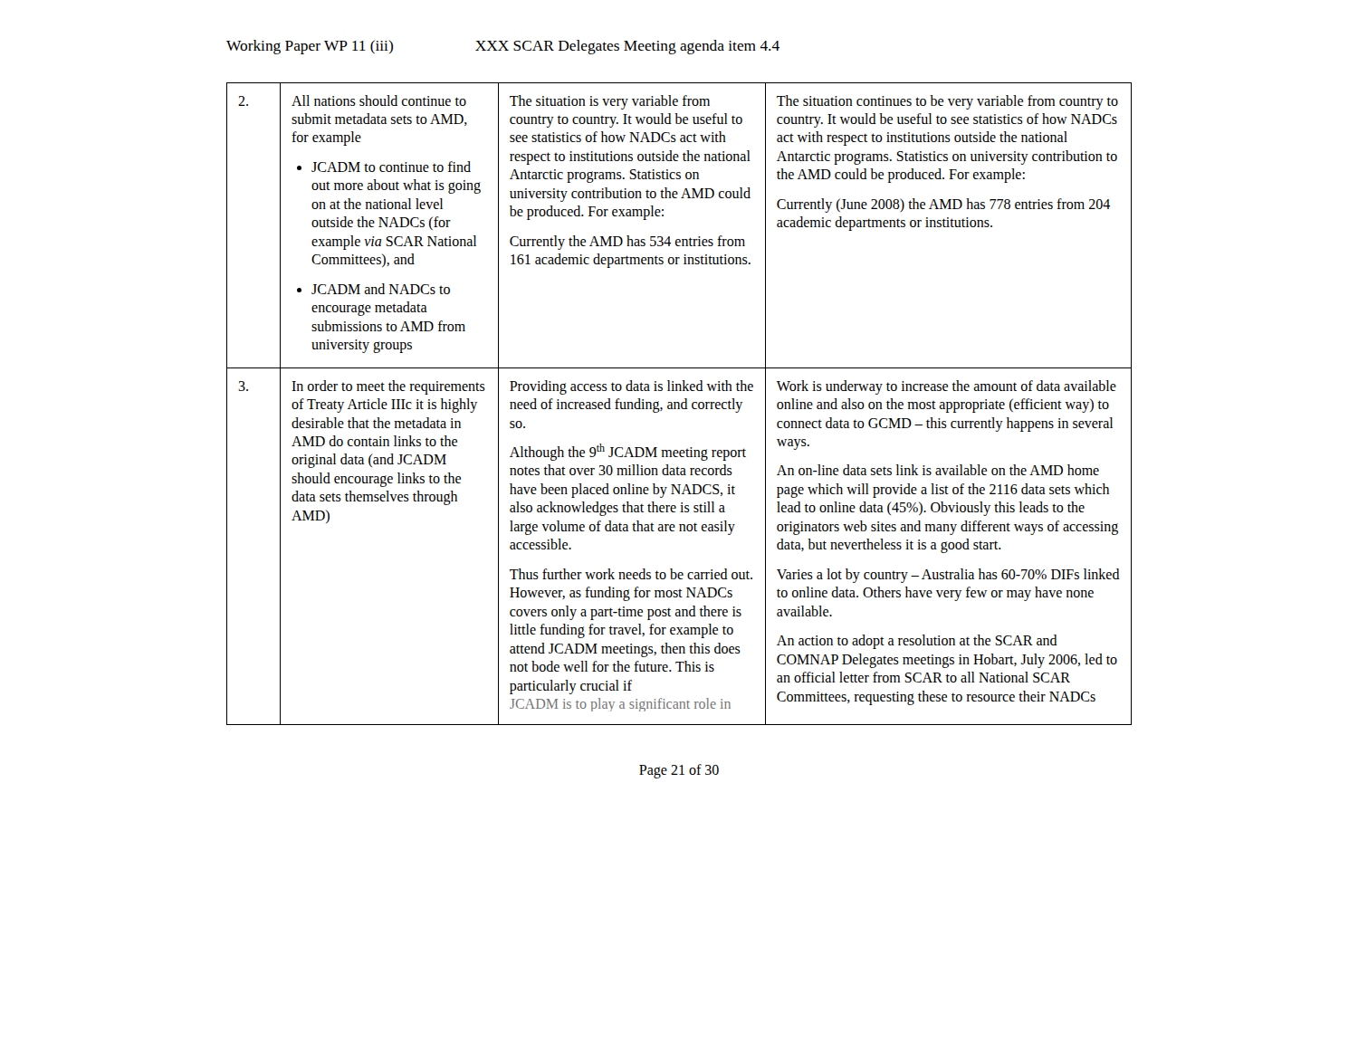Working Paper WP 11 (iii) XXX SCAR Delegates Meeting agenda item 4.4
| 2. | All nations should continue to submit metadata sets to AMD, for example JCADM to continue to find out more about what is going on at the national level outside the NADCs (for example via SCAR National Committees), and JCADM and NADCs to encourage metadata submissions to AMD from university groups | The situation is very variable from country to country. It would be useful to see statistics of how NADCs act with respect to institutions outside the national Antarctic programs. Statistics on university contribution to the AMD could be produced. For example: Currently the AMD has 534 entries from 161 academic departments or institutions. | The situation continues to be very variable from country to country. It would be useful to see statistics of how NADCs act with respect to institutions outside the national Antarctic programs. Statistics on university contribution to the AMD could be produced. For example: Currently (June 2008) the AMD has 778 entries from 204 academic departments or institutions. |
| 3. | In order to meet the requirements of Treaty Article IIIc it is highly desirable that the metadata in AMD do contain links to the original data (and JCADM should encourage links to the data sets themselves through AMD) | Providing access to data is linked with the need of increased funding, and correctly so. Although the 9 th JCADM meeting report notes that over 30 million data records have been placed online by NADCS, it also acknowledges that there is still a large volume of data that are not easily accessible. Thus further work needs to be carried out. However, as funding for most NADCs covers only a part-time post and there is little funding for travel, for example to attend JCADM meetings, then this does not bode well for the future. This is particularly crucial if JCADM is to play a significant role in | Work is underway to increase the amount of data available online and also on the most appropriate (efficient way) to connect data to GCMD – this currently happens in several ways. An on-line data sets link is available on the AMD home page which will provide a list of the 2116 data sets which lead to online data (45%). Obviously this leads to the originators web sites and many different ways of accessing data, but nevertheless it is a good start. Varies a lot by country – Australia has 60-70% DIFs linked to online data. Others have very few or may have none available. An action to adopt a resolution at the SCAR and COMNAP Delegates meetings in Hobart, July 2006, led to an official letter from SCAR to all National SCAR Committees, requesting these to resource their NADCs |
Page 21 of 30